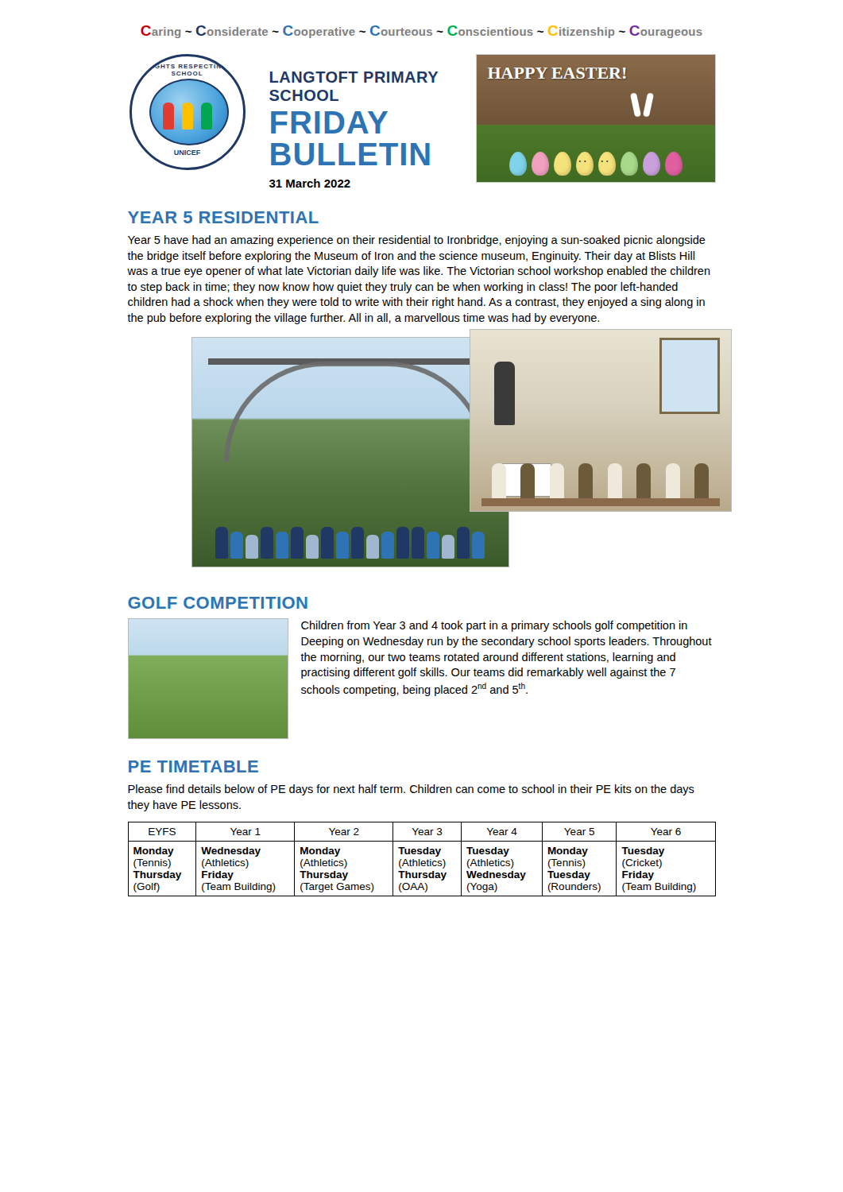Caring ~ Considerate ~ Cooperative ~ Courteous ~ Conscientious ~ Citizenship ~ Courageous
RIGHTS RESPECTING SCHOOL
UNICEF
LANGTOFT PRIMARY SCHOOL
FRIDAY BULLETIN
31 March 2022
HAPPY EASTER!
Year 5 Residential
Year 5 have had an amazing experience on their residential to Ironbridge, enjoying a sun-soaked picnic alongside the bridge itself before exploring the Museum of Iron and the science museum, Enginuity. Their day at Blists Hill was a true eye opener of what late Victorian daily life was like. The Victorian school workshop enabled the children to step back in time; they now know how quiet they truly can be when working in class! The poor left-handed children had a shock when they were told to write with their right hand. As a contrast, they enjoyed a sing along in the pub before exploring the village further. All in all, a marvellous time was had by everyone.
Golf Competition
Children from Year 3 and 4 took part in a primary schools golf competition in Deeping on Wednesday run by the secondary school sports leaders. Throughout the morning, our two teams rotated around different stations, learning and practising different golf skills. Our teams did remarkably well against the 7 schools competing, being placed 2nd and 5th.
PE Timetable
Please find details below of PE days for next half term. Children can come to school in their PE kits on the days they have PE lessons.
| EYFS | Year 1 | Year 2 | Year 3 | Year 4 | Year 5 | Year 6 |
| --- | --- | --- | --- | --- | --- | --- |
| Monday (Tennis) Thursday (Golf) | Wednesday (Athletics) Friday (Team Building) | Monday (Athletics) Thursday (Target Games) | Tuesday (Athletics) Thursday (OAA) | Tuesday (Athletics) Wednesday (Yoga) | Monday (Tennis) Tuesday (Rounders) | Tuesday (Cricket) Friday (Team Building) |